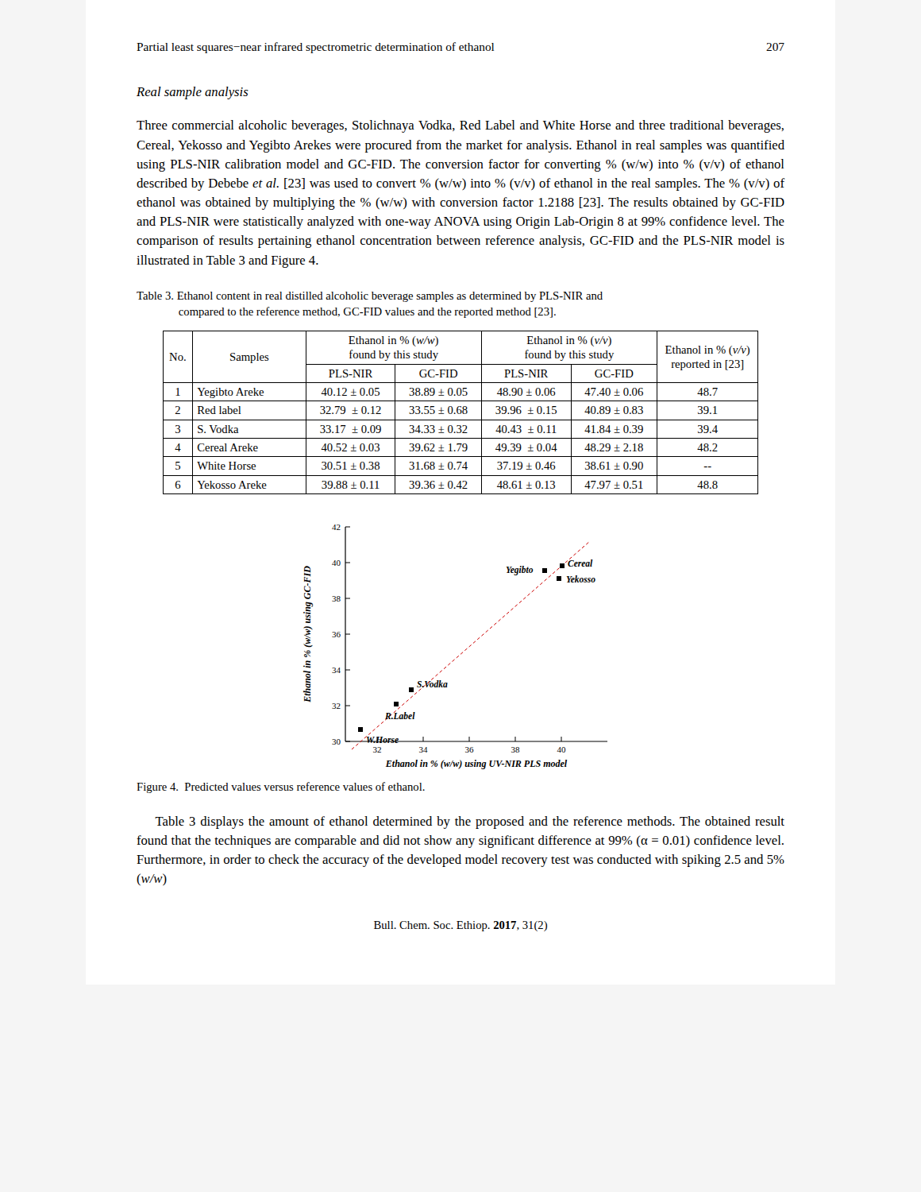Partial least squares−near infrared spectrometric determination of ethanol 207
Real sample analysis
Three commercial alcoholic beverages, Stolichnaya Vodka, Red Label and White Horse and three traditional beverages, Cereal, Yekosso and Yegibto Arekes were procured from the market for analysis. Ethanol in real samples was quantified using PLS-NIR calibration model and GC-FID. The conversion factor for converting % (w/w) into % (v/v) of ethanol described by Debebe et al. [23] was used to convert % (w/w) into % (v/v) of ethanol in the real samples. The % (v/v) of ethanol was obtained by multiplying the % (w/w) with conversion factor 1.2188 [23]. The results obtained by GC-FID and PLS-NIR were statistically analyzed with one-way ANOVA using Origin Lab-Origin 8 at 99% confidence level. The comparison of results pertaining ethanol concentration between reference analysis, GC-FID and the PLS-NIR model is illustrated in Table 3 and Figure 4.
Table 3. Ethanol content in real distilled alcoholic beverage samples as determined by PLS-NIR and compared to the reference method, GC-FID values and the reported method [23].
| No. | Samples | Ethanol in % ( w/w ) found by this study | Ethanol in % ( v/v ) found by this study | Ethanol in % ( v/v ) reported in [23] |
| --- | --- | --- | --- | --- |
| PLS-NIR | GC-FID | PLS-NIR | GC-FID |
| 1 | Yegibto Areke | 40.12 ± 0.05 | 38.89 ± 0.05 | 48.90 ± 0.06 | 47.40 ± 0.06 | 48.7 |
| 2 | Red label | 32.79 ± 0.12 | 33.55 ± 0.68 | 39.96 ± 0.15 | 40.89 ± 0.83 | 39.1 |
| 3 | S. Vodka | 33.17 ± 0.09 | 34.33 ± 0.32 | 40.43 ± 0.11 | 41.84 ± 0.39 | 39.4 |
| 4 | Cereal Areke | 40.52 ± 0.03 | 39.62 ± 1.79 | 49.39 ± 0.04 | 48.29 ± 2.18 | 48.2 |
| 5 | White Horse | 30.51 ± 0.38 | 31.68 ± 0.74 | 37.19 ± 0.46 | 38.61 ± 0.90 | -- |
| 6 | Yekosso Areke | 39.88 ± 0.11 | 39.36 ± 0.42 | 48.61 ± 0.13 | 47.97 ± 0.51 | 48.8 |
30 32 34 36 38 40 42 32 34 36 38 40 Ethanol in % (w/w) using UV-NIR PLS model Ethanol in % (w/w) using GC-FID W.Horse R.Label S.Vodka Yegibto Cereal Yekosso
Figure 4. Predicted values versus reference values of ethanol.
Table 3 displays the amount of ethanol determined by the proposed and the reference methods. The obtained result found that the techniques are comparable and did not show any significant difference at 99% (α = 0.01) confidence level. Furthermore, in order to check the accuracy of the developed model recovery test was conducted with spiking 2.5 and 5% (w/w)
Bull. Chem. Soc. Ethiop. 2017, 31(2)